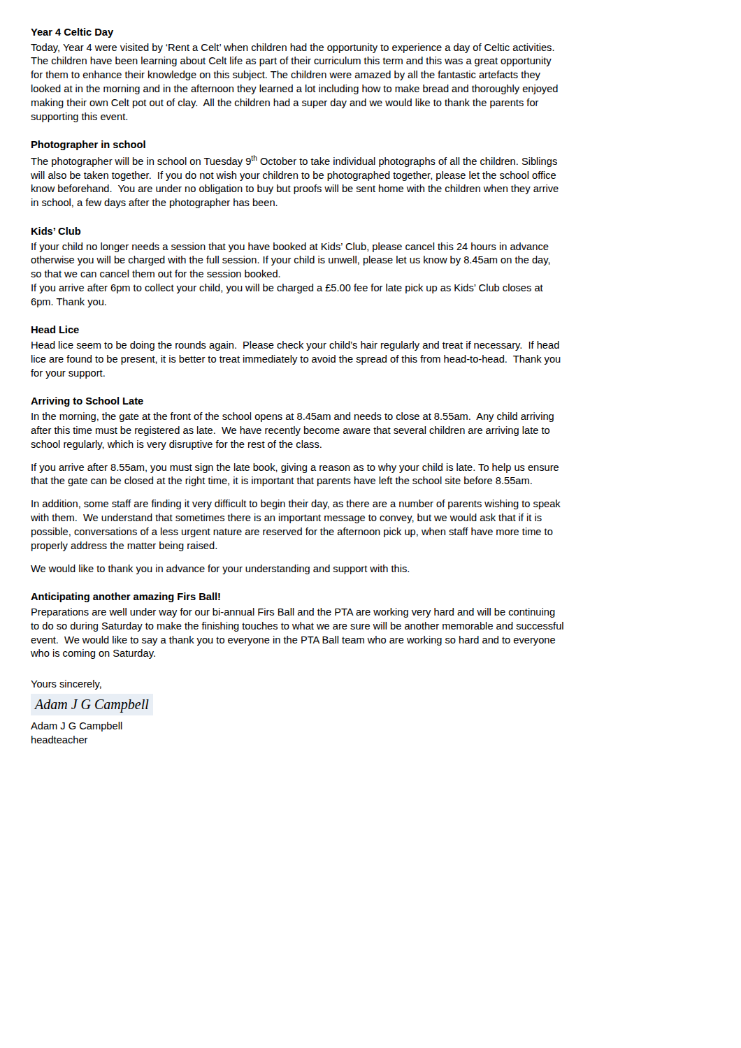Year 4 Celtic Day
Today, Year 4 were visited by ‘Rent a Celt’ when children had the opportunity to experience a day of Celtic activities. The children have been learning about Celt life as part of their curriculum this term and this was a great opportunity for them to enhance their knowledge on this subject. The children were amazed by all the fantastic artefacts they looked at in the morning and in the afternoon they learned a lot including how to make bread and thoroughly enjoyed making their own Celt pot out of clay. All the children had a super day and we would like to thank the parents for supporting this event.
Photographer in school
The photographer will be in school on Tuesday 9th October to take individual photographs of all the children. Siblings will also be taken together. If you do not wish your children to be photographed together, please let the school office know beforehand. You are under no obligation to buy but proofs will be sent home with the children when they arrive in school, a few days after the photographer has been.
Kids’ Club
If your child no longer needs a session that you have booked at Kids’ Club, please cancel this 24 hours in advance otherwise you will be charged with the full session. If your child is unwell, please let us know by 8.45am on the day, so that we can cancel them out for the session booked.
If you arrive after 6pm to collect your child, you will be charged a £5.00 fee for late pick up as Kids’ Club closes at 6pm. Thank you.
Head Lice
Head lice seem to be doing the rounds again. Please check your child’s hair regularly and treat if necessary. If head lice are found to be present, it is better to treat immediately to avoid the spread of this from head-to-head. Thank you for your support.
Arriving to School Late
In the morning, the gate at the front of the school opens at 8.45am and needs to close at 8.55am. Any child arriving after this time must be registered as late. We have recently become aware that several children are arriving late to school regularly, which is very disruptive for the rest of the class.
If you arrive after 8.55am, you must sign the late book, giving a reason as to why your child is late. To help us ensure that the gate can be closed at the right time, it is important that parents have left the school site before 8.55am.
In addition, some staff are finding it very difficult to begin their day, as there are a number of parents wishing to speak with them. We understand that sometimes there is an important message to convey, but we would ask that if it is possible, conversations of a less urgent nature are reserved for the afternoon pick up, when staff have more time to properly address the matter being raised.
We would like to thank you in advance for your understanding and support with this.
Anticipating another amazing Firs Ball!
Preparations are well under way for our bi-annual Firs Ball and the PTA are working very hard and will be continuing to do so during Saturday to make the finishing touches to what we are sure will be another memorable and successful event. We would like to say a thank you to everyone in the PTA Ball team who are working so hard and to everyone who is coming on Saturday.
Yours sincerely,
Adam J G Campbell
Adam J G Campbell
headteacher